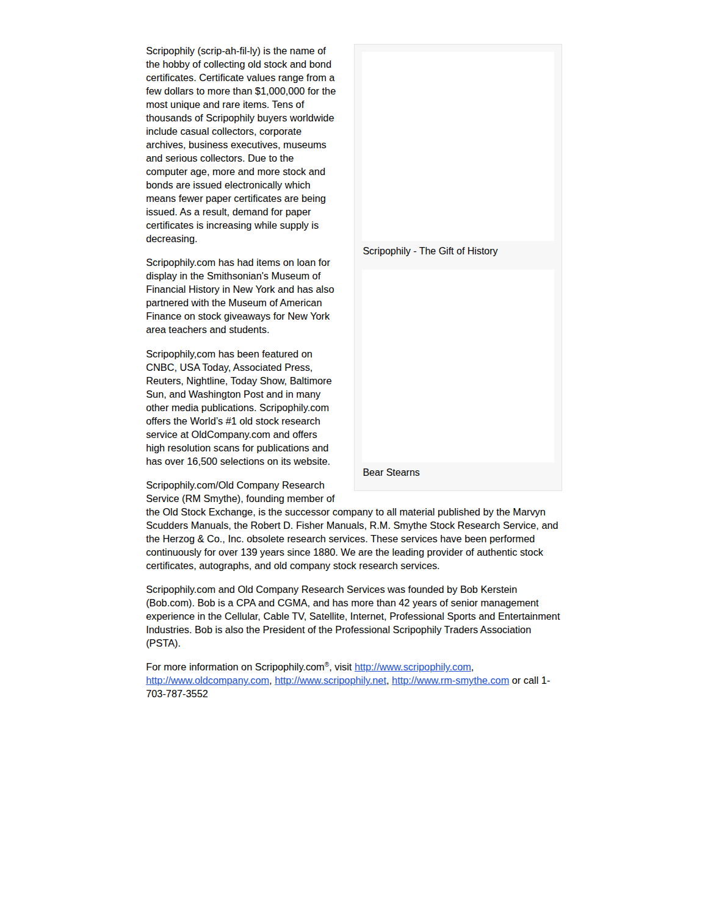Scripophily - The Gift of History
Bear Stearns
Scripophily (scrip-ah-fil-ly) is the name of the hobby of collecting old stock and bond certificates. Certificate values range from a few dollars to more than $1,000,000 for the most unique and rare items. Tens of thousands of Scripophily buyers worldwide include casual collectors, corporate archives, business executives, museums and serious collectors. Due to the computer age, more and more stock and bonds are issued electronically which means fewer paper certificates are being issued. As a result, demand for paper certificates is increasing while supply is decreasing.
Scripophily.com has had items on loan for display in the Smithsonian's Museum of Financial History in New York and has also partnered with the Museum of American Finance on stock giveaways for New York area teachers and students.
Scripophily,com has been featured on CNBC, USA Today, Associated Press, Reuters, Nightline, Today Show, Baltimore Sun, and Washington Post and in many other media publications. Scripophily.com offers the World’s #1 old stock research service at OldCompany.com and offers high resolution scans for publications and has over 16,500 selections on its website.
Scripophily.com/Old Company Research Service (RM Smythe), founding member of the Old Stock Exchange, is the successor company to all material published by the Marvyn Scudders Manuals, the Robert D. Fisher Manuals, R.M. Smythe Stock Research Service, and the Herzog & Co., Inc. obsolete research services. These services have been performed continuously for over 139 years since 1880. We are the leading provider of authentic stock certificates, autographs, and old company stock research services.
Scripophily.com and Old Company Research Services was founded by Bob Kerstein (Bob.com). Bob is a CPA and CGMA, and has more than 42 years of senior management experience in the Cellular, Cable TV, Satellite, Internet, Professional Sports and Entertainment Industries. Bob is also the President of the Professional Scripophily Traders Association (PSTA).
For more information on Scripophily.com®, visit http://www.scripophily.com, http://www.oldcompany.com, http://www.scripophily.net, http://www.rm-smythe.com or call 1-703-787-3552